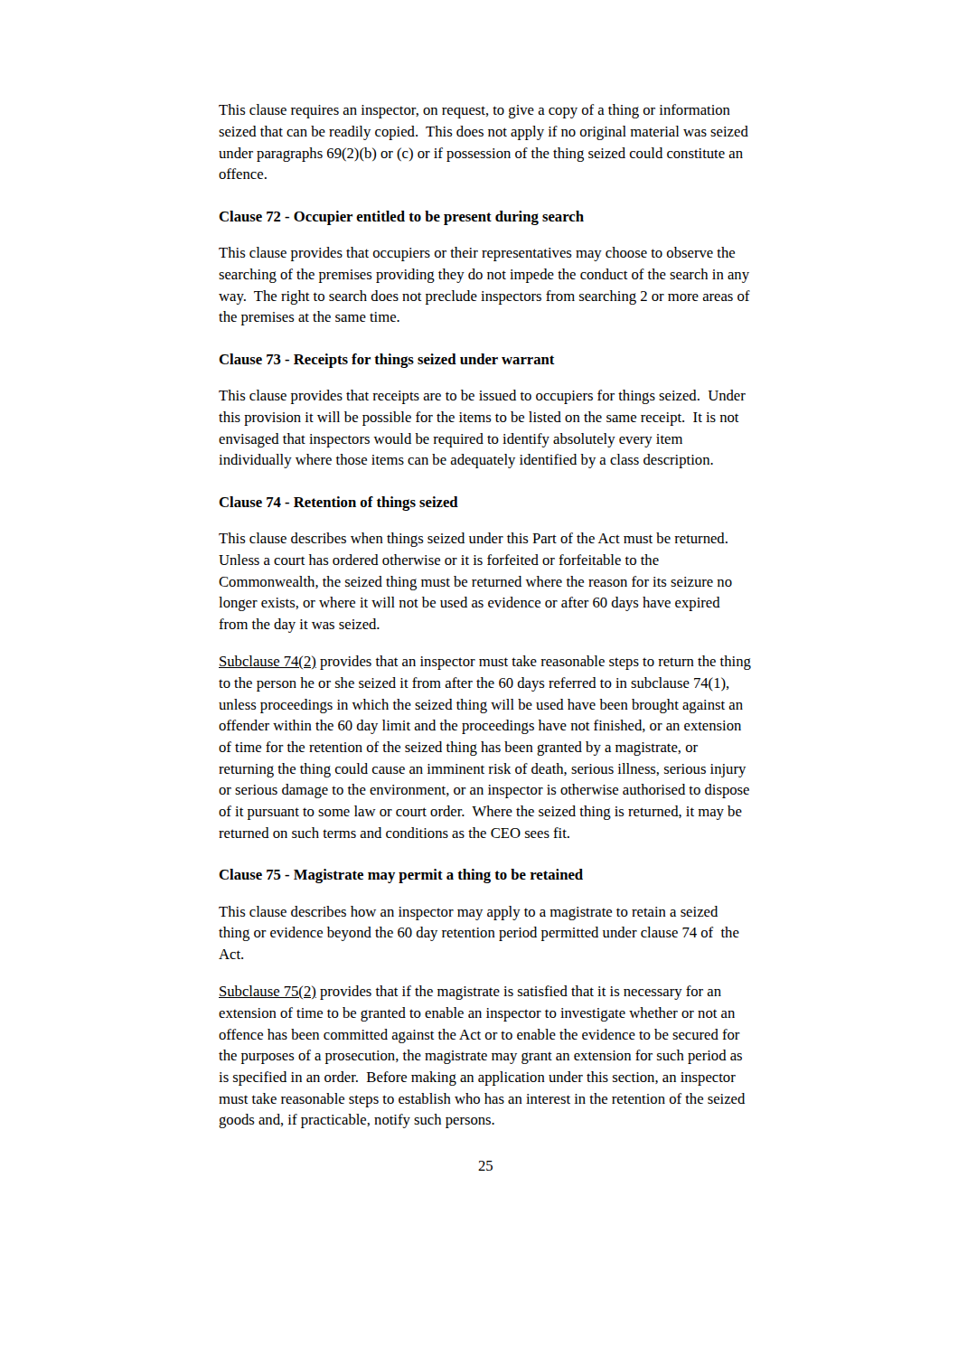This clause requires an inspector, on request, to give a copy of a thing or information seized that can be readily copied. This does not apply if no original material was seized under paragraphs 69(2)(b) or (c) or if possession of the thing seized could constitute an offence.
Clause 72 - Occupier entitled to be present during search
This clause provides that occupiers or their representatives may choose to observe the searching of the premises providing they do not impede the conduct of the search in any way. The right to search does not preclude inspectors from searching 2 or more areas of the premises at the same time.
Clause 73 - Receipts for things seized under warrant
This clause provides that receipts are to be issued to occupiers for things seized. Under this provision it will be possible for the items to be listed on the same receipt. It is not envisaged that inspectors would be required to identify absolutely every item individually where those items can be adequately identified by a class description.
Clause 74 - Retention of things seized
This clause describes when things seized under this Part of the Act must be returned. Unless a court has ordered otherwise or it is forfeited or forfeitable to the Commonwealth, the seized thing must be returned where the reason for its seizure no longer exists, or where it will not be used as evidence or after 60 days have expired from the day it was seized.
Subclause 74(2) provides that an inspector must take reasonable steps to return the thing to the person he or she seized it from after the 60 days referred to in subclause 74(1), unless proceedings in which the seized thing will be used have been brought against an offender within the 60 day limit and the proceedings have not finished, or an extension of time for the retention of the seized thing has been granted by a magistrate, or returning the thing could cause an imminent risk of death, serious illness, serious injury or serious damage to the environment, or an inspector is otherwise authorised to dispose of it pursuant to some law or court order. Where the seized thing is returned, it may be returned on such terms and conditions as the CEO sees fit.
Clause 75 - Magistrate may permit a thing to be retained
This clause describes how an inspector may apply to a magistrate to retain a seized thing or evidence beyond the 60 day retention period permitted under clause 74 of the Act.
Subclause 75(2) provides that if the magistrate is satisfied that it is necessary for an extension of time to be granted to enable an inspector to investigate whether or not an offence has been committed against the Act or to enable the evidence to be secured for the purposes of a prosecution, the magistrate may grant an extension for such period as is specified in an order. Before making an application under this section, an inspector must take reasonable steps to establish who has an interest in the retention of the seized goods and, if practicable, notify such persons.
25